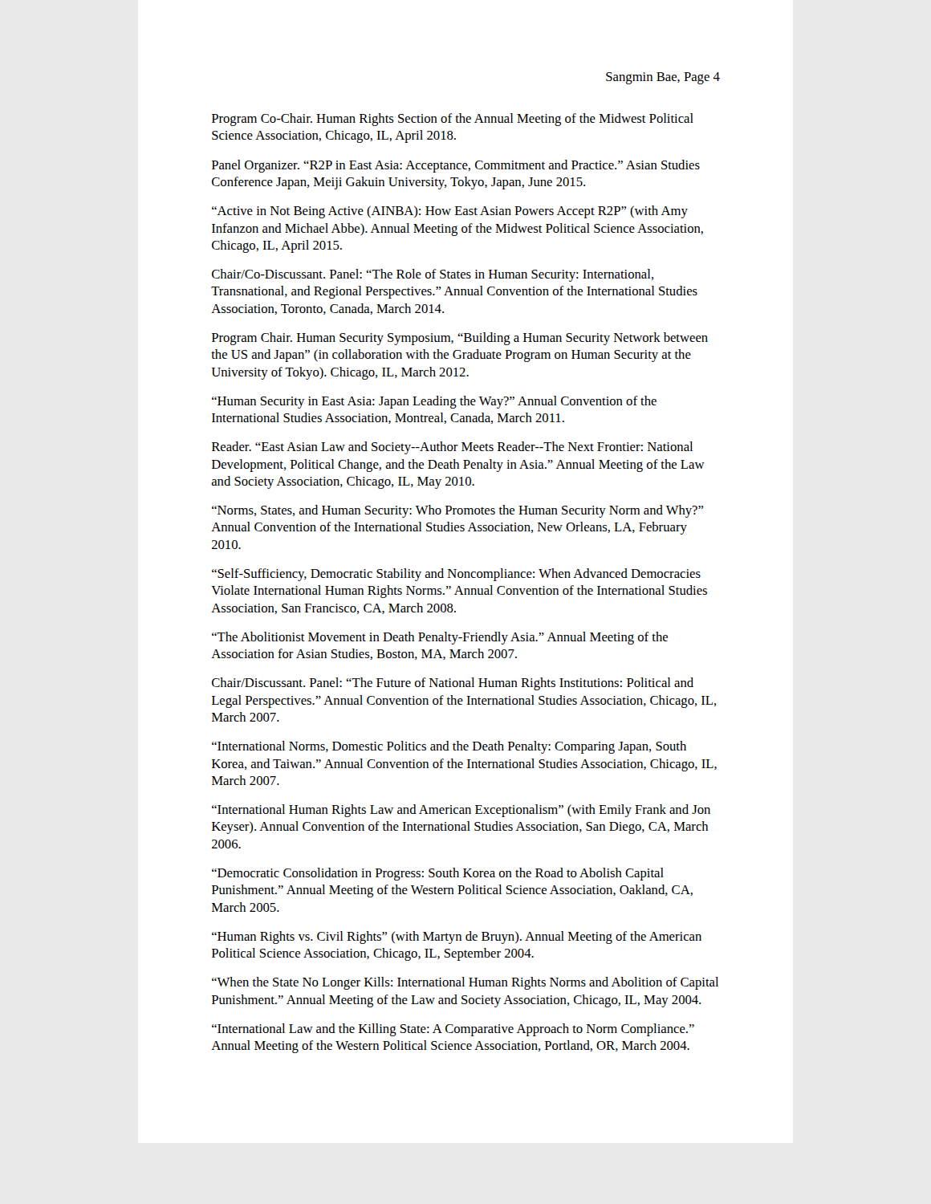Sangmin Bae, Page 4
Program Co-Chair. Human Rights Section of the Annual Meeting of the Midwest Political Science Association, Chicago, IL, April 2018.
Panel Organizer. “R2P in East Asia: Acceptance, Commitment and Practice.” Asian Studies Conference Japan, Meiji Gakuin University, Tokyo, Japan, June 2015.
“Active in Not Being Active (AINBA): How East Asian Powers Accept R2P” (with Amy Infanzon and Michael Abbe). Annual Meeting of the Midwest Political Science Association, Chicago, IL, April 2015.
Chair/Co-Discussant. Panel: “The Role of States in Human Security: International, Transnational, and Regional Perspectives.” Annual Convention of the International Studies Association, Toronto, Canada, March 2014.
Program Chair. Human Security Symposium, “Building a Human Security Network between the US and Japan” (in collaboration with the Graduate Program on Human Security at the University of Tokyo). Chicago, IL, March 2012.
“Human Security in East Asia: Japan Leading the Way?” Annual Convention of the International Studies Association, Montreal, Canada, March 2011.
Reader. “East Asian Law and Society--Author Meets Reader--The Next Frontier: National Development, Political Change, and the Death Penalty in Asia.” Annual Meeting of the Law and Society Association, Chicago, IL, May 2010.
“Norms, States, and Human Security: Who Promotes the Human Security Norm and Why?” Annual Convention of the International Studies Association, New Orleans, LA, February 2010.
“Self-Sufficiency, Democratic Stability and Noncompliance: When Advanced Democracies Violate International Human Rights Norms.” Annual Convention of the International Studies Association, San Francisco, CA, March 2008.
“The Abolitionist Movement in Death Penalty-Friendly Asia.” Annual Meeting of the Association for Asian Studies, Boston, MA, March 2007.
Chair/Discussant. Panel: “The Future of National Human Rights Institutions: Political and Legal Perspectives.” Annual Convention of the International Studies Association, Chicago, IL, March 2007.
“International Norms, Domestic Politics and the Death Penalty: Comparing Japan, South Korea, and Taiwan.” Annual Convention of the International Studies Association, Chicago, IL, March 2007.
“International Human Rights Law and American Exceptionalism” (with Emily Frank and Jon Keyser). Annual Convention of the International Studies Association, San Diego, CA, March 2006.
“Democratic Consolidation in Progress: South Korea on the Road to Abolish Capital Punishment.” Annual Meeting of the Western Political Science Association, Oakland, CA, March 2005.
“Human Rights vs. Civil Rights” (with Martyn de Bruyn). Annual Meeting of the American Political Science Association, Chicago, IL, September 2004.
“When the State No Longer Kills: International Human Rights Norms and Abolition of Capital Punishment.” Annual Meeting of the Law and Society Association, Chicago, IL, May 2004.
“International Law and the Killing State: A Comparative Approach to Norm Compliance.” Annual Meeting of the Western Political Science Association, Portland, OR, March 2004.